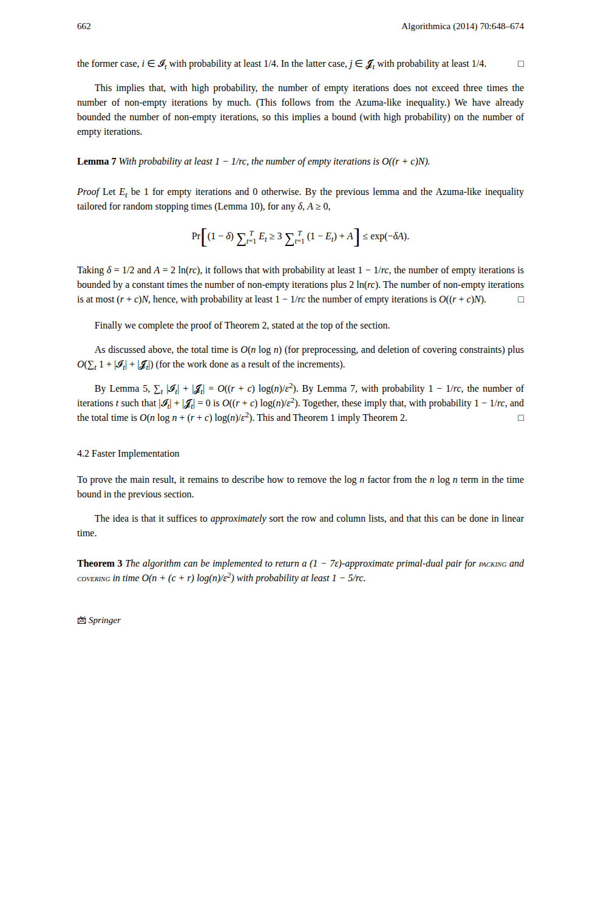662 Algorithmica (2014) 70:648–674
the former case, i ∈ 𝓘t with probability at least 1/4. In the latter case, j ∈ 𝓙t with probability at least 1/4. □
This implies that, with high probability, the number of empty iterations does not exceed three times the number of non-empty iterations by much. (This follows from the Azuma-like inequality.) We have already bounded the number of non-empty iterations, so this implies a bound (with high probability) on the number of empty iterations.
Lemma 7 With probability at least 1 − 1/rc, the number of empty iterations is O((r + c)N).
Proof Let Et be 1 for empty iterations and 0 otherwise. By the previous lemma and the Azuma-like inequality tailored for random stopping times (Lemma 10), for any δ, A ≥ 0,
Pr[(1 − δ) ∑Tt=1 Et ≥ 3 ∑Tt=1 (1 − Et) + A] ≤ exp(−δA).
Taking δ = 1/2 and A = 2 ln(rc), it follows that with probability at least 1 − 1/rc, the number of empty iterations is bounded by a constant times the number of non-empty iterations plus 2 ln(rc). The number of non-empty iterations is at most (r + c)N, hence, with probability at least 1 − 1/rc the number of empty iterations is O((r + c)N). □
Finally we complete the proof of Theorem 2, stated at the top of the section.
As discussed above, the total time is O(n log n) (for preprocessing, and deletion of covering constraints) plus O(∑t 1 + |𝓘t| + |𝓙t|) (for the work done as a result of the increments).
By Lemma 5, ∑t |𝓘t| + |𝓙t| = O((r + c) log(n)/ε2). By Lemma 7, with probability 1 − 1/rc, the number of iterations t such that |𝓘t| + |𝓙t| = 0 is O((r + c) log(n)/ε2). Together, these imply that, with probability 1 − 1/rc, and the total time is O(n log n + (r + c) log(n)/ε2). This and Theorem 1 imply Theorem 2. □
4.2 Faster Implementation
To prove the main result, it remains to describe how to remove the log n factor from the n log n term in the time bound in the previous section.
The idea is that it suffices to approximately sort the row and column lists, and that this can be done in linear time.
Theorem 3 The algorithm can be implemented to return a (1 − 7ε)-approximate primal-dual pair for packing and covering in time O(n + (c + r) log(n)/ε2) with probability at least 1 − 5/rc.
🖄 Springer